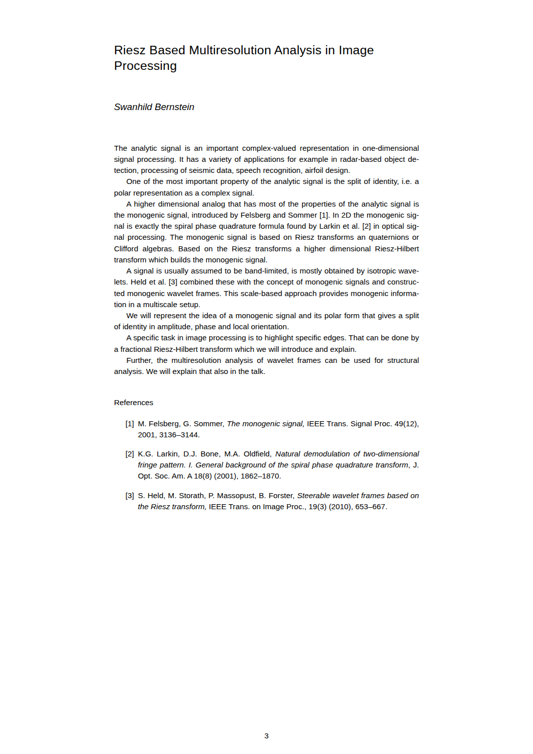Riesz Based Multiresolution Analysis in Image Processing
Swanhild Bernstein
The analytic signal is an important complex-valued representation in one-dimensional signal processing. It has a variety of applications for example in radar-based object detection, processing of seismic data, speech recognition, airfoil design.
One of the most important property of the analytic signal is the split of identity, i.e. a polar representation as a complex signal.
A higher dimensional analog that has most of the properties of the analytic signal is the monogenic signal, introduced by Felsberg and Sommer [1]. In 2D the monogenic signal is exactly the spiral phase quadrature formula found by Larkin et al. [2] in optical signal processing. The monogenic signal is based on Riesz transforms an quaternions or Clifford algebras. Based on the Riesz transforms a higher dimensional Riesz-Hilbert transform which builds the monogenic signal.
A signal is usually assumed to be band-limited, is mostly obtained by isotropic wavelets. Held et al. [3] combined these with the concept of monogenic signals and constructed monogenic wavelet frames. This scale-based approach provides monogenic information in a multiscale setup.
We will represent the idea of a monogenic signal and its polar form that gives a split of identity in amplitude, phase and local orientation.
A specific task in image processing is to highlight specific edges. That can be done by a fractional Riesz-Hilbert transform which we will introduce and explain.
Further, the multiresolution analysis of wavelet frames can be used for structural analysis. We will explain that also in the talk.
References
[1] M. Felsberg, G. Sommer, The monogenic signal, IEEE Trans. Signal Proc. 49(12), 2001, 3136–3144.
[2] K.G. Larkin, D.J. Bone, M.A. Oldfield, Natural demodulation of two-dimensional fringe pattern. I. General background of the spiral phase quadrature transform, J. Opt. Soc. Am. A 18(8) (2001), 1862–1870.
[3] S. Held, M. Storath, P. Massopust, B. Forster, Steerable wavelet frames based on the Riesz transform, IEEE Trans. on Image Proc., 19(3) (2010), 653–667.
3